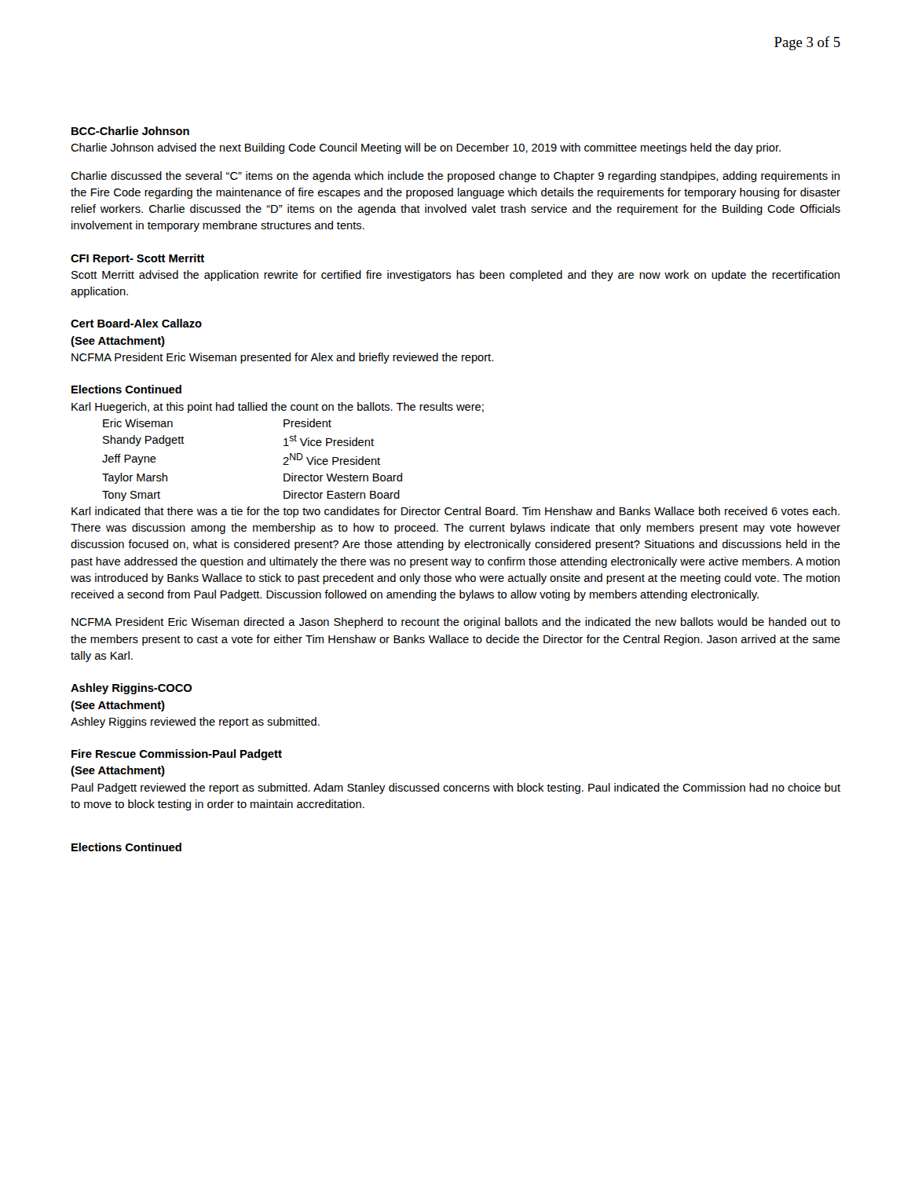Page 3 of 5
BCC-Charlie Johnson
Charlie Johnson advised the next Building Code Council Meeting will be on December 10, 2019 with committee meetings held the day prior.
Charlie discussed the several “C” items on the agenda which include the proposed change to Chapter 9 regarding standpipes, adding requirements in the Fire Code regarding the maintenance of fire escapes and the proposed language which details the requirements for temporary housing for disaster relief workers. Charlie discussed the “D” items on the agenda that involved valet trash service and the requirement for the Building Code Officials involvement in temporary membrane structures and tents.
CFI Report- Scott Merritt
Scott Merritt advised the application rewrite for certified fire investigators has been completed and they are now work on update the recertification application.
Cert Board-Alex Callazo
(See Attachment)
NCFMA President Eric Wiseman presented for Alex and briefly reviewed the report.
Elections Continued
Karl Huegerich, at this point had tallied the count on the ballots. The results were;
Eric Wiseman President
Shandy Padgett 1st Vice President
Jeff Payne 2ND Vice President
Taylor Marsh Director Western Board
Tony Smart Director Eastern Board
Karl indicated that there was a tie for the top two candidates for Director Central Board. Tim Henshaw and Banks Wallace both received 6 votes each. There was discussion among the membership as to how to proceed. The current bylaws indicate that only members present may vote however discussion focused on, what is considered present? Are those attending by electronically considered present? Situations and discussions held in the past have addressed the question and ultimately the there was no present way to confirm those attending electronically were active members. A motion was introduced by Banks Wallace to stick to past precedent and only those who were actually onsite and present at the meeting could vote. The motion received a second from Paul Padgett. Discussion followed on amending the bylaws to allow voting by members attending electronically.
NCFMA President Eric Wiseman directed a Jason Shepherd to recount the original ballots and the indicated the new ballots would be handed out to the members present to cast a vote for either Tim Henshaw or Banks Wallace to decide the Director for the Central Region. Jason arrived at the same tally as Karl.
Ashley Riggins-COCO
(See Attachment)
Ashley Riggins reviewed the report as submitted.
Fire Rescue Commission-Paul Padgett
(See Attachment)
Paul Padgett reviewed the report as submitted. Adam Stanley discussed concerns with block testing. Paul indicated the Commission had no choice but to move to block testing in order to maintain accreditation.
Elections Continued